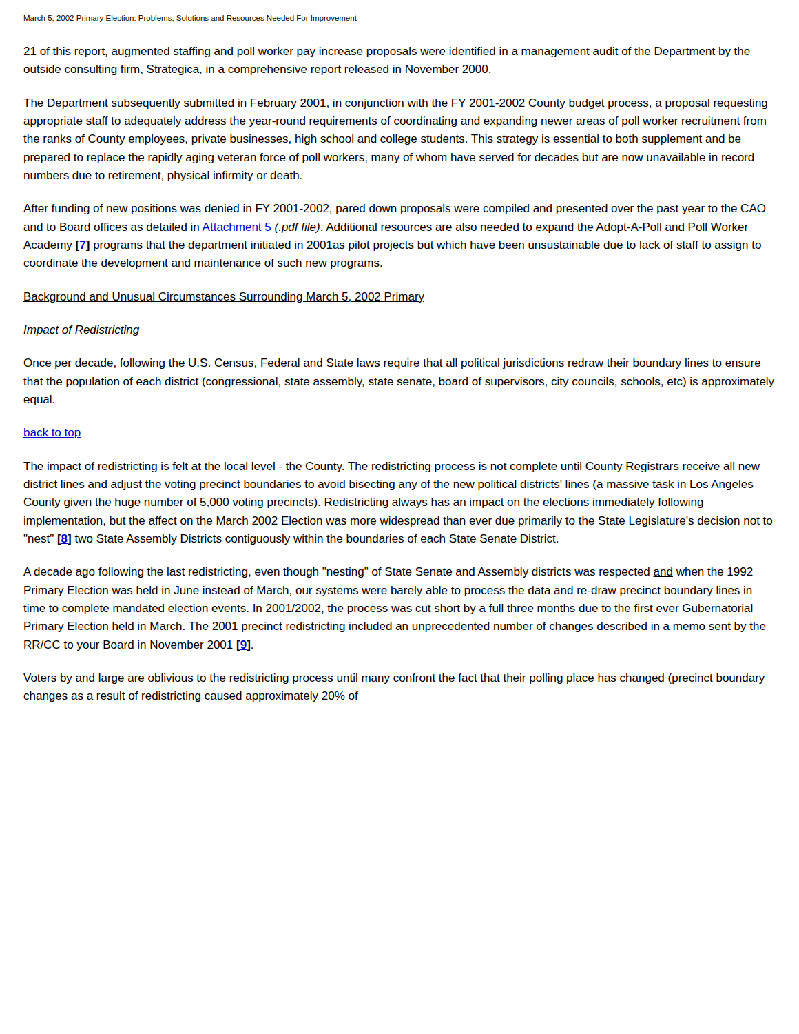March 5, 2002 Primary Election: Problems, Solutions and Resources Needed For Improvement
21 of this report, augmented staffing and poll worker pay increase proposals were identified in a management audit of the Department by the outside consulting firm, Strategica, in a comprehensive report released in November 2000.
The Department subsequently submitted in February 2001, in conjunction with the FY 2001-2002 County budget process, a proposal requesting appropriate staff to adequately address the year-round requirements of coordinating and expanding newer areas of poll worker recruitment from the ranks of County employees, private businesses, high school and college students. This strategy is essential to both supplement and be prepared to replace the rapidly aging veteran force of poll workers, many of whom have served for decades but are now unavailable in record numbers due to retirement, physical infirmity or death.
After funding of new positions was denied in FY 2001-2002, pared down proposals were compiled and presented over the past year to the CAO and to Board offices as detailed in Attachment 5 (.pdf file). Additional resources are also needed to expand the Adopt-A-Poll and Poll Worker Academy [7] programs that the department initiated in 2001as pilot projects but which have been unsustainable due to lack of staff to assign to coordinate the development and maintenance of such new programs.
Background and Unusual Circumstances Surrounding March 5, 2002 Primary
Impact of Redistricting
Once per decade, following the U.S. Census, Federal and State laws require that all political jurisdictions redraw their boundary lines to ensure that the population of each district (congressional, state assembly, state senate, board of supervisors, city councils, schools, etc) is approximately equal.
back to top
The impact of redistricting is felt at the local level - the County. The redistricting process is not complete until County Registrars receive all new district lines and adjust the voting precinct boundaries to avoid bisecting any of the new political districts' lines (a massive task in Los Angeles County given the huge number of 5,000 voting precincts). Redistricting always has an impact on the elections immediately following implementation, but the affect on the March 2002 Election was more widespread than ever due primarily to the State Legislature's decision not to "nest" [8] two State Assembly Districts contiguously within the boundaries of each State Senate District.
A decade ago following the last redistricting, even though "nesting" of State Senate and Assembly districts was respected and when the 1992 Primary Election was held in June instead of March, our systems were barely able to process the data and re-draw precinct boundary lines in time to complete mandated election events. In 2001/2002, the process was cut short by a full three months due to the first ever Gubernatorial Primary Election held in March. The 2001 precinct redistricting included an unprecedented number of changes described in a memo sent by the RR/CC to your Board in November 2001 [9].
Voters by and large are oblivious to the redistricting process until many confront the fact that their polling place has changed (precinct boundary changes as a result of redistricting caused approximately 20% of